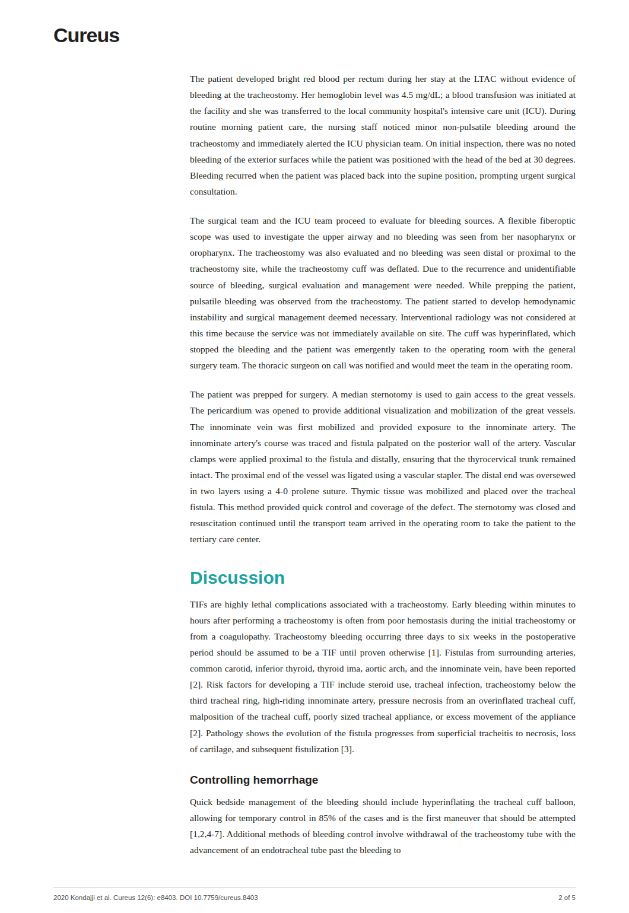Cureus
The patient developed bright red blood per rectum during her stay at the LTAC without evidence of bleeding at the tracheostomy. Her hemoglobin level was 4.5 mg/dL; a blood transfusion was initiated at the facility and she was transferred to the local community hospital's intensive care unit (ICU). During routine morning patient care, the nursing staff noticed minor non-pulsatile bleeding around the tracheostomy and immediately alerted the ICU physician team. On initial inspection, there was no noted bleeding of the exterior surfaces while the patient was positioned with the head of the bed at 30 degrees. Bleeding recurred when the patient was placed back into the supine position, prompting urgent surgical consultation.
The surgical team and the ICU team proceed to evaluate for bleeding sources. A flexible fiberoptic scope was used to investigate the upper airway and no bleeding was seen from her nasopharynx or oropharynx. The tracheostomy was also evaluated and no bleeding was seen distal or proximal to the tracheostomy site, while the tracheostomy cuff was deflated. Due to the recurrence and unidentifiable source of bleeding, surgical evaluation and management were needed. While prepping the patient, pulsatile bleeding was observed from the tracheostomy. The patient started to develop hemodynamic instability and surgical management deemed necessary. Interventional radiology was not considered at this time because the service was not immediately available on site. The cuff was hyperinflated, which stopped the bleeding and the patient was emergently taken to the operating room with the general surgery team. The thoracic surgeon on call was notified and would meet the team in the operating room.
The patient was prepped for surgery. A median sternotomy is used to gain access to the great vessels. The pericardium was opened to provide additional visualization and mobilization of the great vessels. The innominate vein was first mobilized and provided exposure to the innominate artery. The innominate artery's course was traced and fistula palpated on the posterior wall of the artery. Vascular clamps were applied proximal to the fistula and distally, ensuring that the thyrocervical trunk remained intact. The proximal end of the vessel was ligated using a vascular stapler. The distal end was oversewed in two layers using a 4-0 prolene suture. Thymic tissue was mobilized and placed over the tracheal fistula. This method provided quick control and coverage of the defect. The sternotomy was closed and resuscitation continued until the transport team arrived in the operating room to take the patient to the tertiary care center.
Discussion
TIFs are highly lethal complications associated with a tracheostomy. Early bleeding within minutes to hours after performing a tracheostomy is often from poor hemostasis during the initial tracheostomy or from a coagulopathy. Tracheostomy bleeding occurring three days to six weeks in the postoperative period should be assumed to be a TIF until proven otherwise [1]. Fistulas from surrounding arteries, common carotid, inferior thyroid, thyroid ima, aortic arch, and the innominate vein, have been reported [2]. Risk factors for developing a TIF include steroid use, tracheal infection, tracheostomy below the third tracheal ring, high-riding innominate artery, pressure necrosis from an overinflated tracheal cuff, malposition of the tracheal cuff, poorly sized tracheal appliance, or excess movement of the appliance [2]. Pathology shows the evolution of the fistula progresses from superficial tracheitis to necrosis, loss of cartilage, and subsequent fistulization [3].
Controlling hemorrhage
Quick bedside management of the bleeding should include hyperinflating the tracheal cuff balloon, allowing for temporary control in 85% of the cases and is the first maneuver that should be attempted [1,2,4-7]. Additional methods of bleeding control involve withdrawal of the tracheostomy tube with the advancement of an endotracheal tube past the bleeding to
2020 Kondajji et al. Cureus 12(6): e8403. DOI 10.7759/cureus.8403
2 of 5